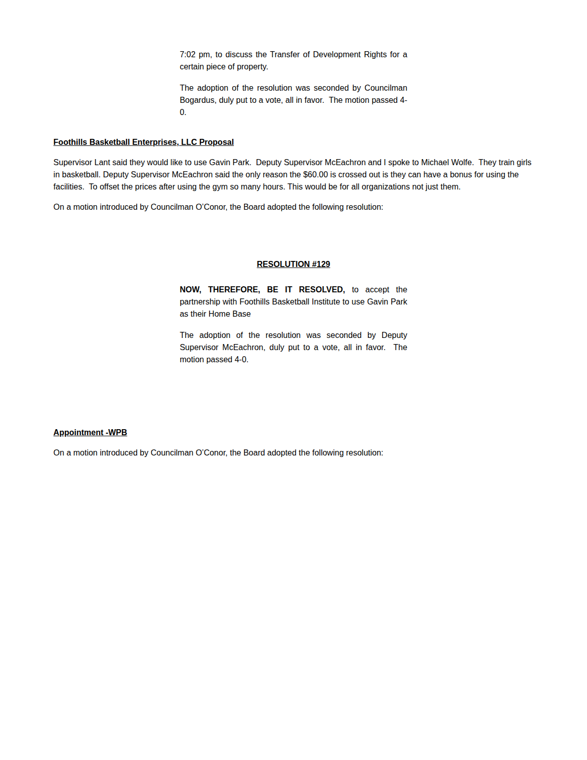7:02 pm, to discuss the Transfer of Development Rights for a certain piece of property.
The adoption of the resolution was seconded by Councilman Bogardus, duly put to a vote, all in favor. The motion passed 4-0.
Foothills Basketball Enterprises, LLC Proposal
Supervisor Lant said they would like to use Gavin Park. Deputy Supervisor McEachron and I spoke to Michael Wolfe. They train girls in basketball. Deputy Supervisor McEachron said the only reason the $60.00 is crossed out is they can have a bonus for using the facilities. To offset the prices after using the gym so many hours. This would be for all organizations not just them.
On a motion introduced by Councilman O’Conor, the Board adopted the following resolution:
RESOLUTION #129
NOW, THEREFORE, BE IT RESOLVED, to accept the partnership with Foothills Basketball Institute to use Gavin Park as their Home Base
The adoption of the resolution was seconded by Deputy Supervisor McEachron, duly put to a vote, all in favor. The motion passed 4-0.
Appointment -WPB
On a motion introduced by Councilman O’Conor, the Board adopted the following resolution: